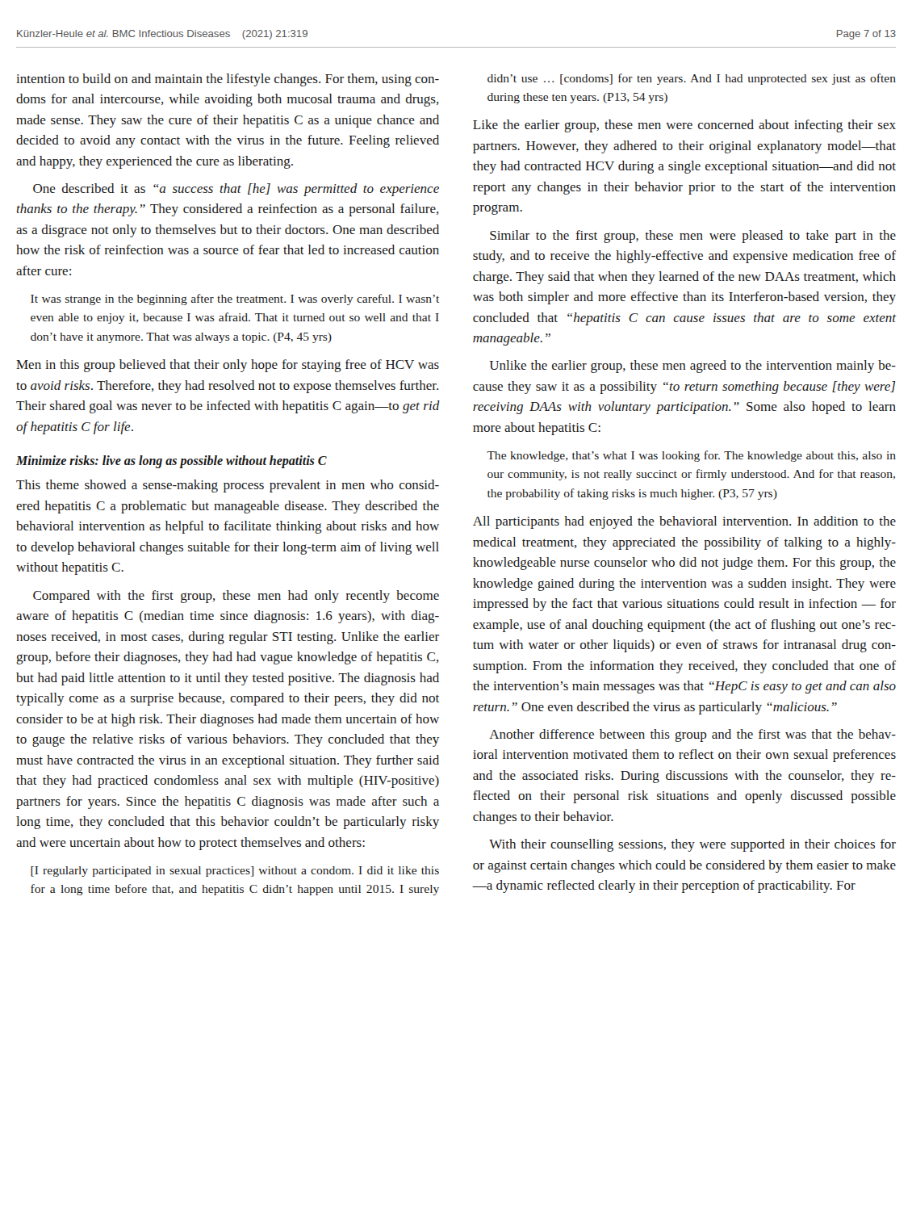Künzler-Heule et al. BMC Infectious Diseases (2021) 21:319
Page 7 of 13
intention to build on and maintain the lifestyle changes. For them, using condoms for anal intercourse, while avoiding both mucosal trauma and drugs, made sense. They saw the cure of their hepatitis C as a unique chance and decided to avoid any contact with the virus in the future. Feeling relieved and happy, they experienced the cure as liberating.
One described it as “a success that [he] was permitted to experience thanks to the therapy.” They considered a reinfection as a personal failure, as a disgrace not only to themselves but to their doctors. One man described how the risk of reinfection was a source of fear that led to increased caution after cure:
It was strange in the beginning after the treatment. I was overly careful. I wasn’t even able to enjoy it, because I was afraid. That it turned out so well and that I don’t have it anymore. That was always a topic. (P4, 45 yrs)
Men in this group believed that their only hope for staying free of HCV was to avoid risks. Therefore, they had resolved not to expose themselves further. Their shared goal was never to be infected with hepatitis C again—to get rid of hepatitis C for life.
Minimize risks: live as long as possible without hepatitis C
This theme showed a sense-making process prevalent in men who considered hepatitis C a problematic but manageable disease. They described the behavioral intervention as helpful to facilitate thinking about risks and how to develop behavioral changes suitable for their long-term aim of living well without hepatitis C.
Compared with the first group, these men had only recently become aware of hepatitis C (median time since diagnosis: 1.6 years), with diagnoses received, in most cases, during regular STI testing. Unlike the earlier group, before their diagnoses, they had had vague knowledge of hepatitis C, but had paid little attention to it until they tested positive. The diagnosis had typically come as a surprise because, compared to their peers, they did not consider to be at high risk. Their diagnoses had made them uncertain of how to gauge the relative risks of various behaviors. They concluded that they must have contracted the virus in an exceptional situation. They further said that they had practiced condomless anal sex with multiple (HIV-positive) partners for years. Since the hepatitis C diagnosis was made after such a long time, they concluded that this behavior couldn’t be particularly risky and were uncertain about how to protect themselves and others:
[I regularly participated in sexual practices] without a condom. I did it like this for a long time before that, and hepatitis C didn’t happen until 2015. I surely didn’t use … [condoms] for ten years. And I had unprotected sex just as often during these ten years. (P13, 54 yrs)
Like the earlier group, these men were concerned about infecting their sex partners. However, they adhered to their original explanatory model—that they had contracted HCV during a single exceptional situation—and did not report any changes in their behavior prior to the start of the intervention program.
Similar to the first group, these men were pleased to take part in the study, and to receive the highly-effective and expensive medication free of charge. They said that when they learned of the new DAAs treatment, which was both simpler and more effective than its Interferon-based version, they concluded that “hepatitis C can cause issues that are to some extent manageable.”
Unlike the earlier group, these men agreed to the intervention mainly because they saw it as a possibility “to return something because [they were] receiving DAAs with voluntary participation.” Some also hoped to learn more about hepatitis C:
The knowledge, that’s what I was looking for. The knowledge about this, also in our community, is not really succinct or firmly understood. And for that reason, the probability of taking risks is much higher. (P3, 57 yrs)
All participants had enjoyed the behavioral intervention. In addition to the medical treatment, they appreciated the possibility of talking to a highly-knowledgeable nurse counselor who did not judge them. For this group, the knowledge gained during the intervention was a sudden insight. They were impressed by the fact that various situations could result in infection — for example, use of anal douching equipment (the act of flushing out one’s rectum with water or other liquids) or even of straws for intranasal drug consumption. From the information they received, they concluded that one of the intervention’s main messages was that “HepC is easy to get and can also return.” One even described the virus as particularly “malicious.”
Another difference between this group and the first was that the behavioral intervention motivated them to reflect on their own sexual preferences and the associated risks. During discussions with the counselor, they reflected on their personal risk situations and openly discussed possible changes to their behavior.
With their counselling sessions, they were supported in their choices for or against certain changes which could be considered by them easier to make—a dynamic reflected clearly in their perception of practicability. For